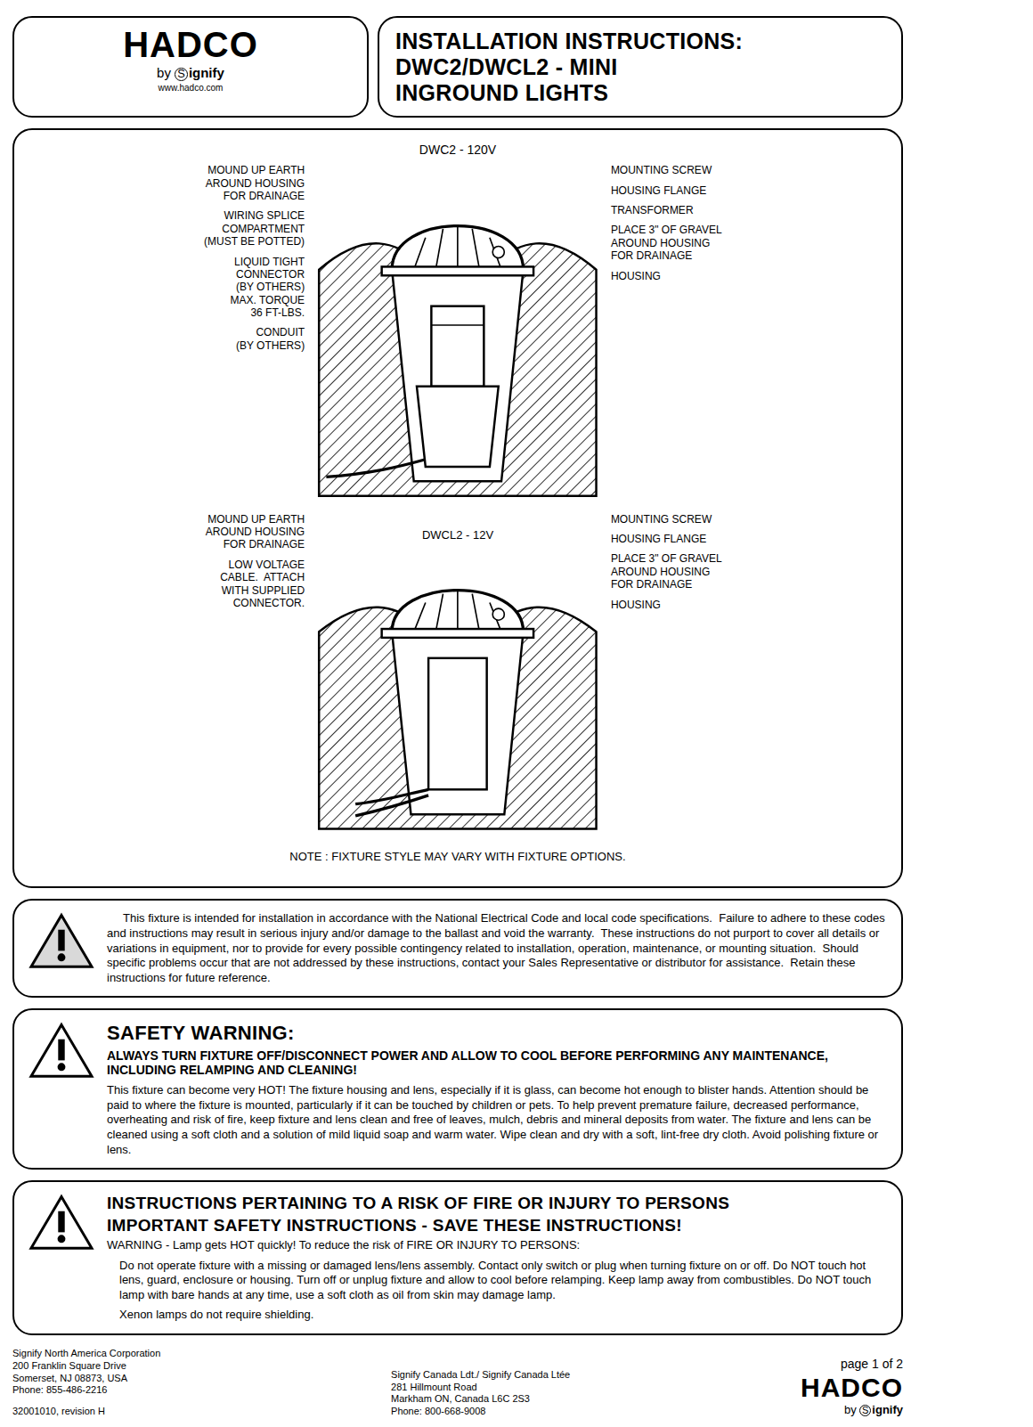HADCO
by Signify
www.hadco.com
INSTALLATION INSTRUCTIONS:
DWC2/DWCL2 - MINI
INGROUND LIGHTS
DWC2 - 120V
MOUND UP EARTH
AROUND HOUSING
FOR DRAINAGE
WIRING SPLICE
COMPARTMENT
(MUST BE POTTED)
LIQUID TIGHT
CONNECTOR
(BY OTHERS)
MAX. TORQUE
36 FT-LBS.
CONDUIT
(BY OTHERS)
MOUNTING SCREW
HOUSING FLANGE
TRANSFORMER
PLACE 3" OF GRAVEL
AROUND HOUSING
FOR DRAINAGE
HOUSING
MOUND UP EARTH
AROUND HOUSING
FOR DRAINAGE
LOW VOLTAGE
CABLE. ATTACH
WITH SUPPLIED
CONNECTOR.
DWCL2 - 12V
MOUNTING SCREW
HOUSING FLANGE
PLACE 3" OF GRAVEL
AROUND HOUSING
FOR DRAINAGE
HOUSING
NOTE : FIXTURE STYLE MAY VARY WITH FIXTURE OPTIONS.
This fixture is intended for installation in accordance with the National Electrical Code and local code specifications. Failure to adhere to these codes and instructions may result in serious injury and/or damage to the ballast and void the warranty. These instructions do not purport to cover all details or variations in equipment, nor to provide for every possible contingency related to installation, operation, maintenance, or mounting situation. Should specific problems occur that are not addressed by these instructions, contact your Sales Representative or distributor for assistance. Retain these instructions for future reference.
SAFETY WARNING:
ALWAYS TURN FIXTURE OFF/DISCONNECT POWER AND ALLOW TO COOL BEFORE PERFORMING ANY MAINTENANCE, INCLUDING RELAMPING AND CLEANING!
This fixture can become very HOT! The fixture housing and lens, especially if it is glass, can become hot enough to blister hands. Attention should be paid to where the fixture is mounted, particularly if it can be touched by children or pets. To help prevent premature failure, decreased performance, overheating and risk of fire, keep fixture and lens clean and free of leaves, mulch, debris and mineral deposits from water. The fixture and lens can be cleaned using a soft cloth and a solution of mild liquid soap and warm water. Wipe clean and dry with a soft, lint-free dry cloth. Avoid polishing fixture or lens.
INSTRUCTIONS PERTAINING TO A RISK OF FIRE OR INJURY TO PERSONS
IMPORTANT SAFETY INSTRUCTIONS - SAVE THESE INSTRUCTIONS!
WARNING - Lamp gets HOT quickly! To reduce the risk of FIRE OR INJURY TO PERSONS:
Do not operate fixture with a missing or damaged lens/lens assembly. Contact only switch or plug when turning fixture on or off. Do NOT touch hot lens, guard, enclosure or housing. Turn off or unplug fixture and allow to cool before relamping. Keep lamp away from combustibles. Do NOT touch lamp with bare hands at any time, use a soft cloth as oil from skin may damage lamp.
Xenon lamps do not require shielding.
Signify North America Corporation
200 Franklin Square Drive
Somerset, NJ 08873, USA
Phone: 855-486-2216
32001010, revision H
Signify Canada Ldt./ Signify Canada Ltée
281 Hillmount Road
Markham ON, Canada L6C 2S3
Phone: 800-668-9008
page 1 of 2
HADCO
by Signify